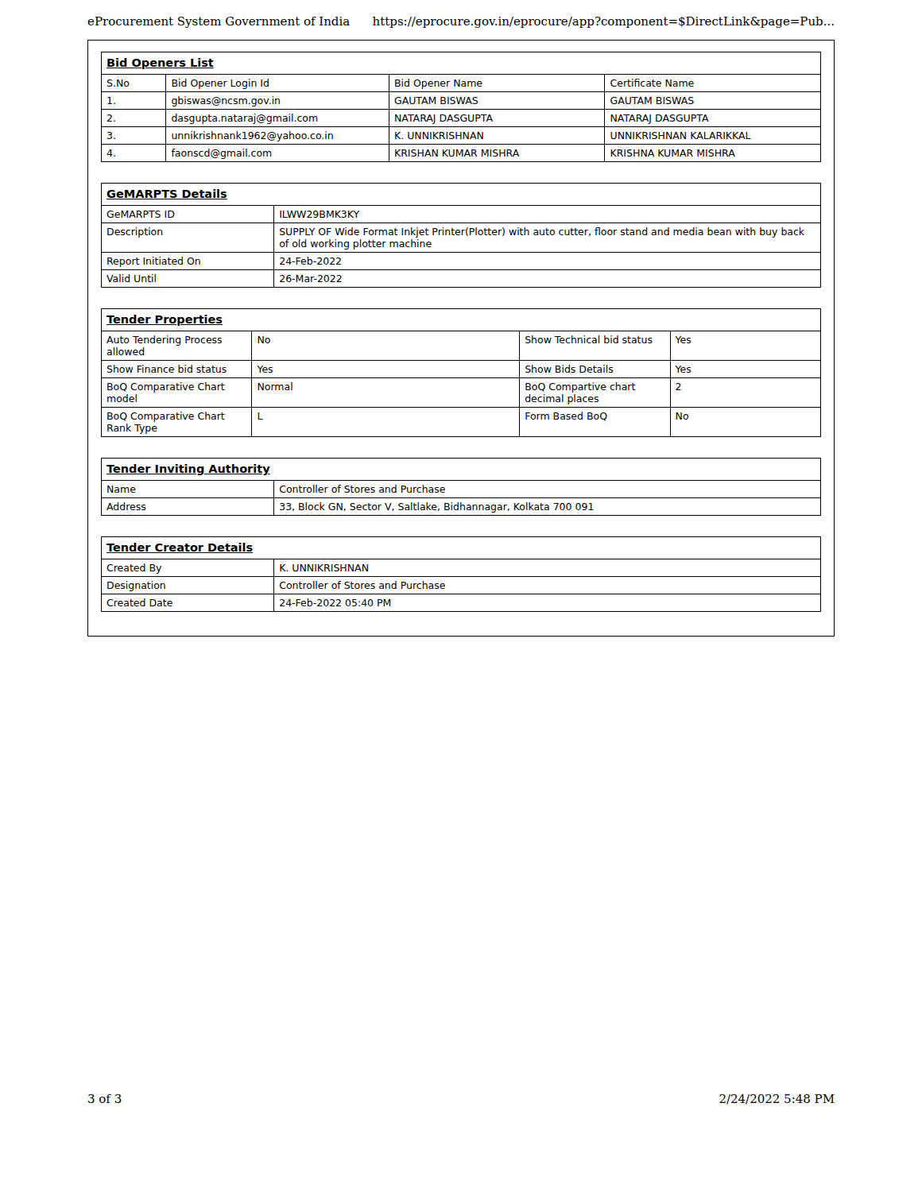eProcurement System Government of India
https://eprocure.gov.in/eprocure/app?component=$DirectLink&page=Pub...
| Bid Openers List |
| S.No | Bid Opener Login Id | Bid Opener Name | Certificate Name |
| 1. | gbiswas@ncsm.gov.in | GAUTAM BISWAS | GAUTAM BISWAS |
| 2. | dasgupta.nataraj@gmail.com | NATARAJ DASGUPTA | NATARAJ DASGUPTA |
| 3. | unnikrishnank1962@yahoo.co.in | K. UNNIKRISHNAN | UNNIKRISHNAN KALARIKKAL |
| 4. | faonscd@gmail.com | KRISHAN KUMAR MISHRA | KRISHNA KUMAR MISHRA |
| GeMARPTS Details |
| GeMARPTS ID | ILWW29BMK3KY |
| Description | SUPPLY OF Wide Format Inkjet Printer(Plotter) with auto cutter, floor stand and media bean with buy back of old working plotter machine |
| Report Initiated On | 24-Feb-2022 |
| Valid Until | 26-Mar-2022 |
| Tender Properties |
| Auto Tendering Process allowed | No | Show Technical bid status | Yes |
| Show Finance bid status | Yes | Show Bids Details | Yes |
| BoQ Comparative Chart model | Normal | BoQ Compartive chart decimal places | 2 |
| BoQ Comparative Chart Rank Type | L | Form Based BoQ | No |
| Tender Inviting Authority |
| Name | Controller of Stores and Purchase |
| Address | 33, Block GN, Sector V, Saltlake, Bidhannagar, Kolkata 700 091 |
| Tender Creator Details |
| Created By | K. UNNIKRISHNAN |
| Designation | Controller of Stores and Purchase |
| Created Date | 24-Feb-2022 05:40 PM |
3 of 3
2/24/2022 5:48 PM